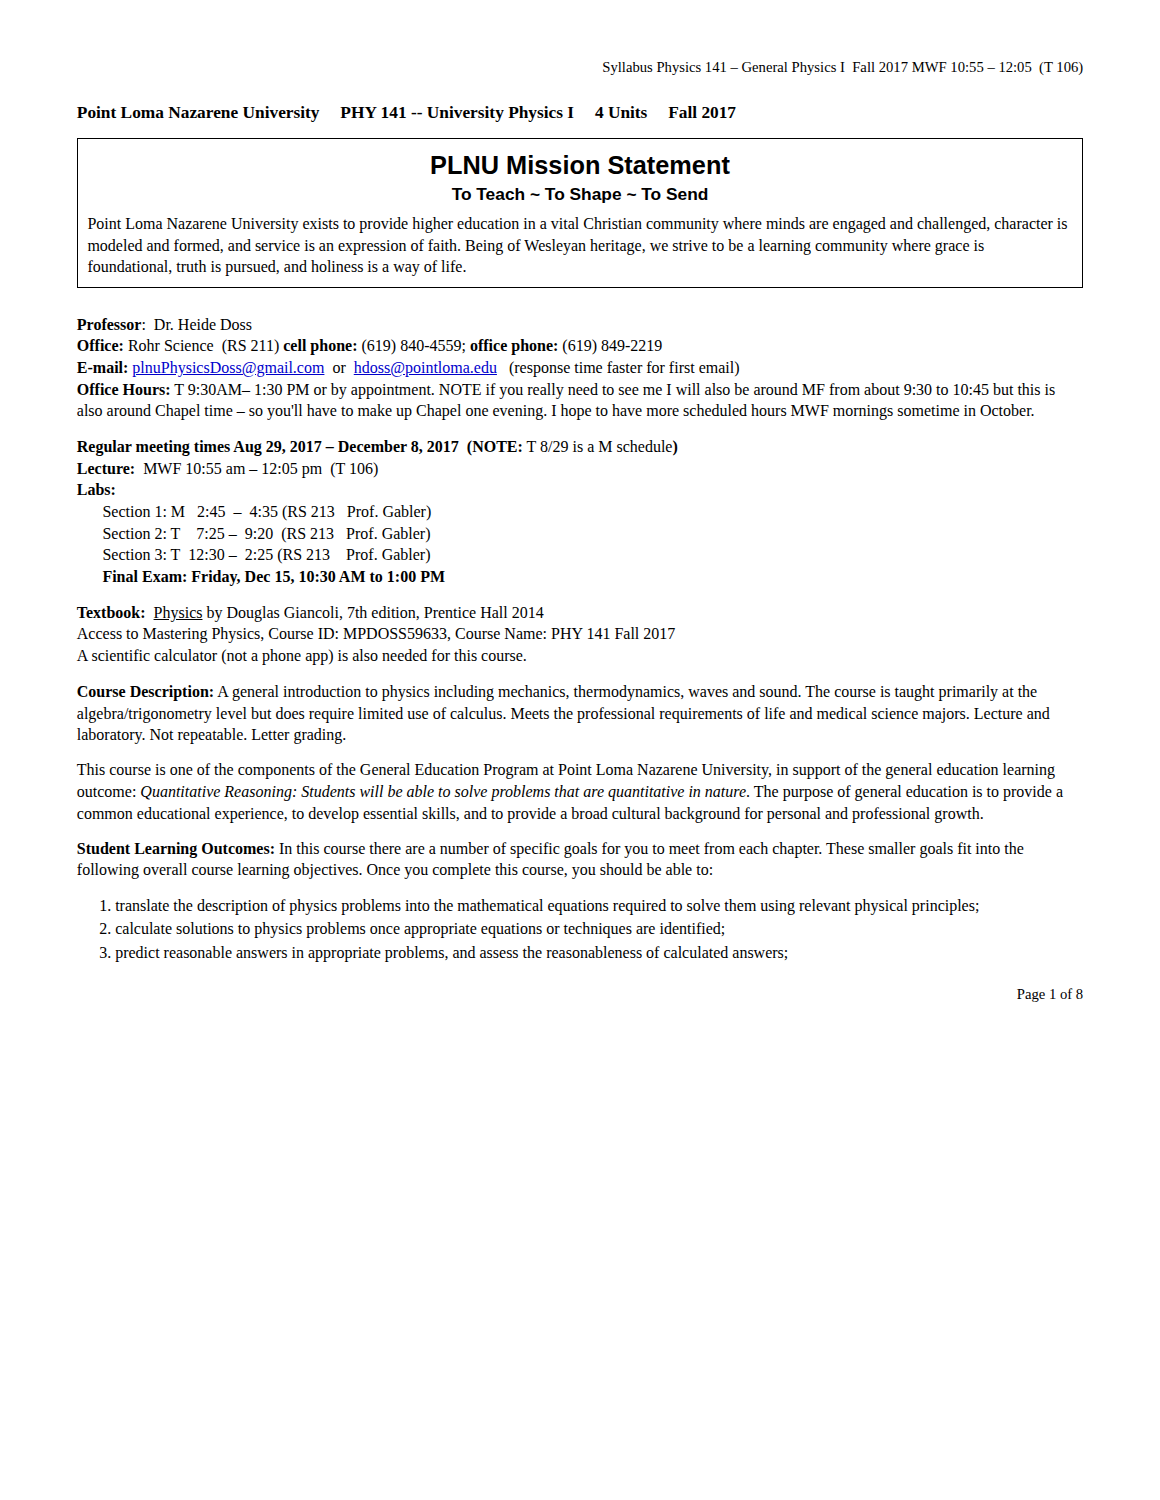Syllabus Physics 141 – General Physics I Fall 2017 MWF 10:55 – 12:05 (T 106)
Point Loma Nazarene University PHY 141 -- University Physics I 4 Units Fall 2017
PLNU Mission Statement
To Teach ~ To Shape ~ To Send
Point Loma Nazarene University exists to provide higher education in a vital Christian community where minds are engaged and challenged, character is modeled and formed, and service is an expression of faith. Being of Wesleyan heritage, we strive to be a learning community where grace is foundational, truth is pursued, and holiness is a way of life.
Professor: Dr. Heide Doss
Office: Rohr Science (RS 211) cell phone: (619) 840-4559; office phone: (619) 849-2219
E-mail: plnuPhysicsDoss@gmail.com or hdoss@pointloma.edu (response time faster for first email)
Office Hours: T 9:30AM– 1:30 PM or by appointment. NOTE if you really need to see me I will also be around MF from about 9:30 to 10:45 but this is also around Chapel time – so you'll have to make up Chapel one evening. I hope to have more scheduled hours MWF mornings sometime in October.
Regular meeting times Aug 29, 2017 – December 8, 2017 (NOTE: T 8/29 is a M schedule)
Lecture: MWF 10:55 am – 12:05 pm (T 106)
Labs:
Section 1: M 2:45 – 4:35 (RS 213 Prof. Gabler)
Section 2: T 7:25 – 9:20 (RS 213 Prof. Gabler)
Section 3: T 12:30 – 2:25 (RS 213 Prof. Gabler)
Final Exam: Friday, Dec 15, 10:30 AM to 1:00 PM
Textbook: Physics by Douglas Giancoli, 7th edition, Prentice Hall 2014
Access to Mastering Physics, Course ID: MPDOSS59633, Course Name: PHY 141 Fall 2017
A scientific calculator (not a phone app) is also needed for this course.
Course Description: A general introduction to physics including mechanics, thermodynamics, waves and sound. The course is taught primarily at the algebra/trigonometry level but does require limited use of calculus. Meets the professional requirements of life and medical science majors. Lecture and laboratory. Not repeatable. Letter grading.
This course is one of the components of the General Education Program at Point Loma Nazarene University, in support of the general education learning outcome: Quantitative Reasoning: Students will be able to solve problems that are quantitative in nature. The purpose of general education is to provide a common educational experience, to develop essential skills, and to provide a broad cultural background for personal and professional growth.
Student Learning Outcomes: In this course there are a number of specific goals for you to meet from each chapter. These smaller goals fit into the following overall course learning objectives. Once you complete this course, you should be able to:
translate the description of physics problems into the mathematical equations required to solve them using relevant physical principles;
calculate solutions to physics problems once appropriate equations or techniques are identified;
predict reasonable answers in appropriate problems, and assess the reasonableness of calculated answers;
Page 1 of 8